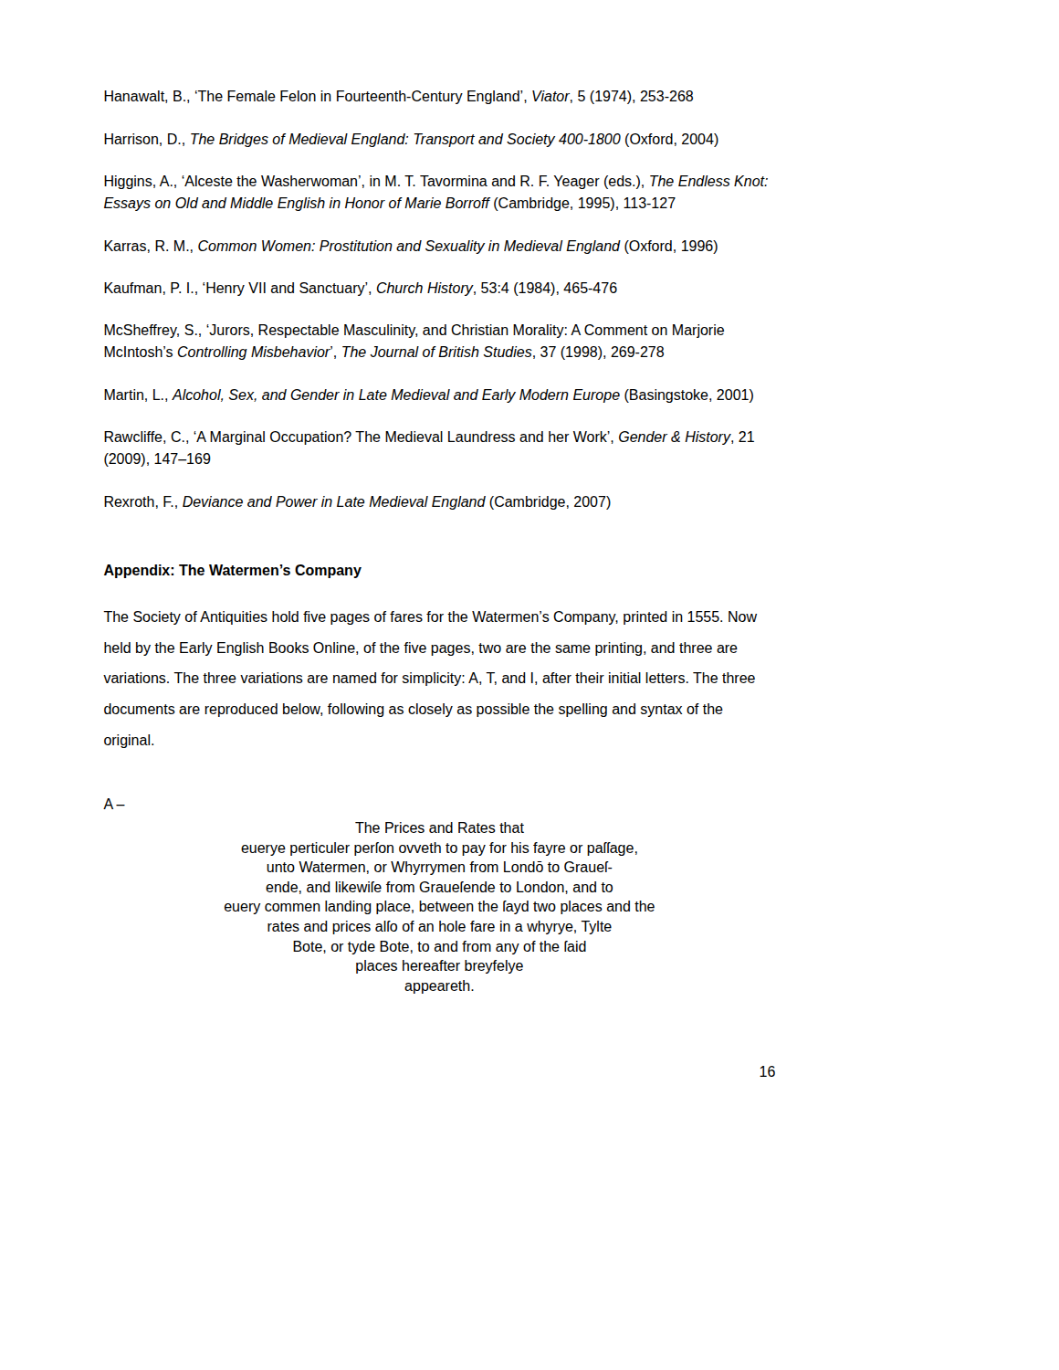Hanawalt, B., ‘The Female Felon in Fourteenth-Century England’, Viator, 5 (1974), 253-268
Harrison, D., The Bridges of Medieval England: Transport and Society 400-1800 (Oxford, 2004)
Higgins, A., ‘Alceste the Washerwoman’, in M. T. Tavormina and R. F. Yeager (eds.), The Endless Knot: Essays on Old and Middle English in Honor of Marie Borroff (Cambridge, 1995), 113-127
Karras, R. M., Common Women: Prostitution and Sexuality in Medieval England (Oxford, 1996)
Kaufman, P. I., ‘Henry VII and Sanctuary’, Church History, 53:4 (1984), 465-476
McSheffrey, S., ‘Jurors, Respectable Masculinity, and Christian Morality: A Comment on Marjorie McIntosh’s Controlling Misbehavior’, The Journal of British Studies, 37 (1998), 269-278
Martin, L., Alcohol, Sex, and Gender in Late Medieval and Early Modern Europe (Basingstoke, 2001)
Rawcliffe, C., ‘A Marginal Occupation? The Medieval Laundress and her Work’, Gender & History, 21 (2009), 147–169
Rexroth, F., Deviance and Power in Late Medieval England (Cambridge, 2007)
Appendix: The Watermen’s Company
The Society of Antiquities hold five pages of fares for the Watermen’s Company, printed in 1555. Now held by the Early English Books Online, of the five pages, two are the same printing, and three are variations. The three variations are named for simplicity: A, T, and I, after their initial letters. The three documents are reproduced below, following as closely as possible the spelling and syntax of the original.
A –
The Prices and Rates that
euerye perticuler perſon ovveth to pay for his fayre or paſſage,
unto Watermen, or Whyrrymen from Londō to Graueſ-
ende, and likewiſe from Graueſende to London, and to
euery commen landing place, between the ſayd two places and the
rates and prices alſo of an hole fare in a whyrye, Tylte
Bote, or tyde Bote, to and from any of the ſaid
places hereafter breyfelye
appeareth.
16